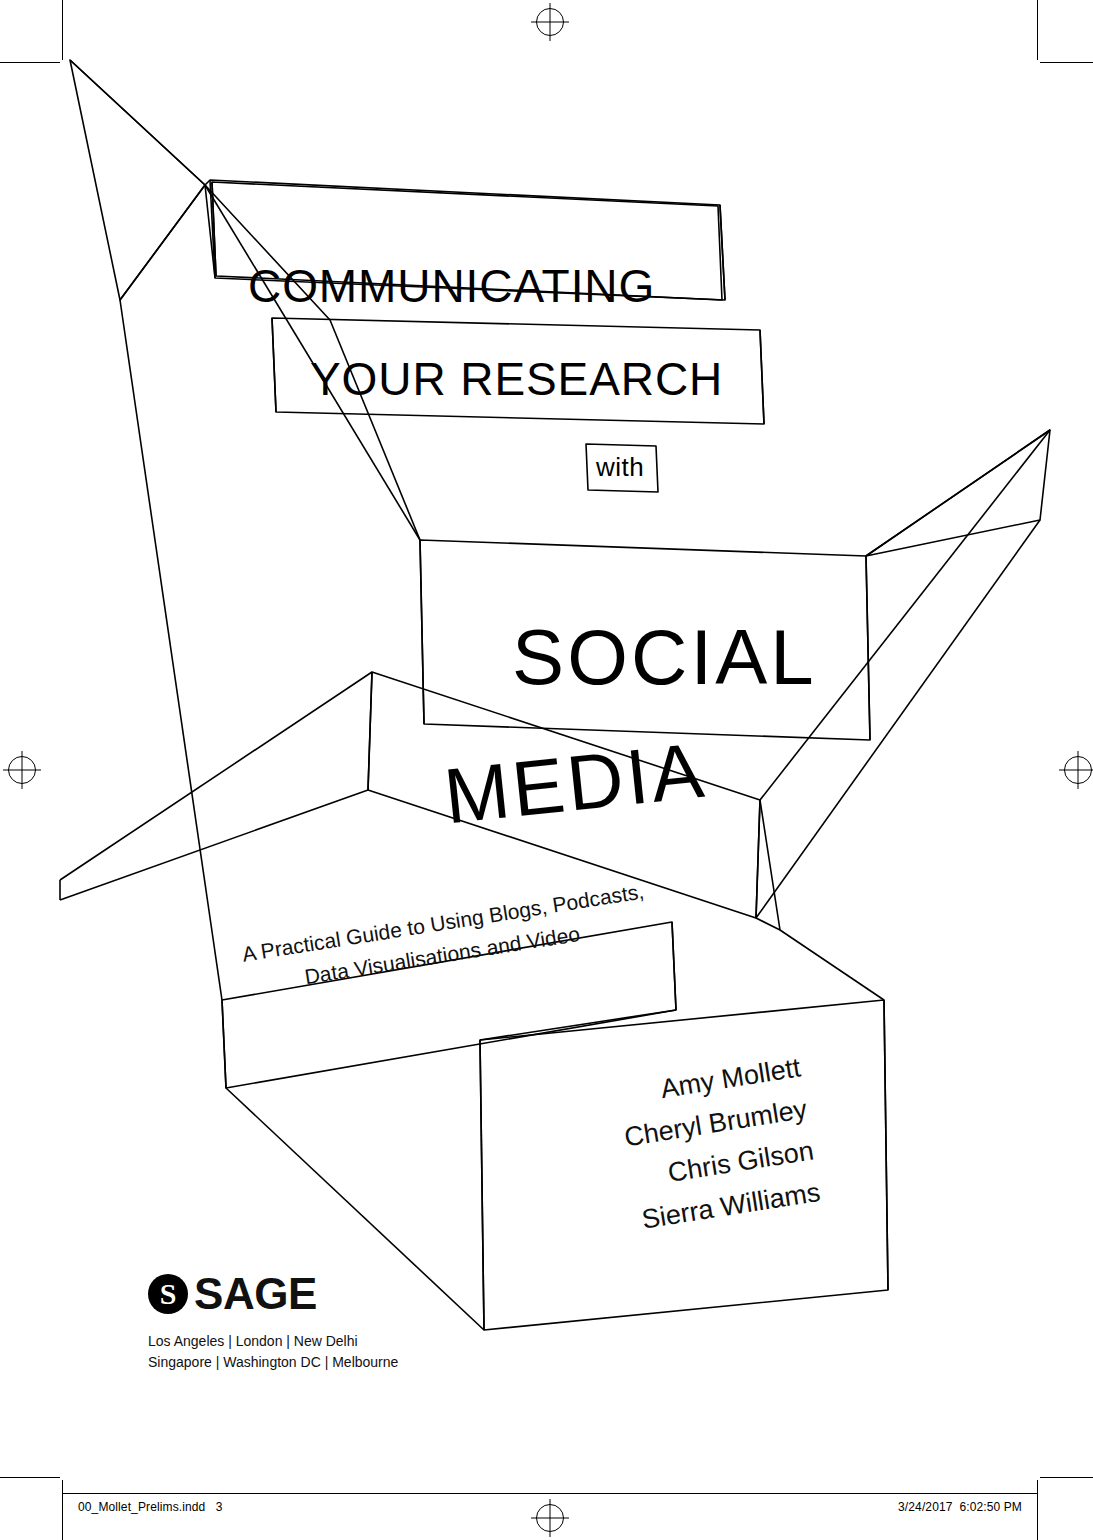COMMUNICATING
YOUR RESEARCH
with
SOCIAL
MEDIA
A Practical Guide to Using Blogs, Podcasts, Data Visualisations and Video
Amy Mollett
Cheryl Brumley
Chris Gilson
Sierra Williams
SAGE
Los Angeles | London | New Delhi
Singapore | Washington DC | Melbourne
00_Mollet_Prelims.indd 3 3/24/2017 6:02:50 PM